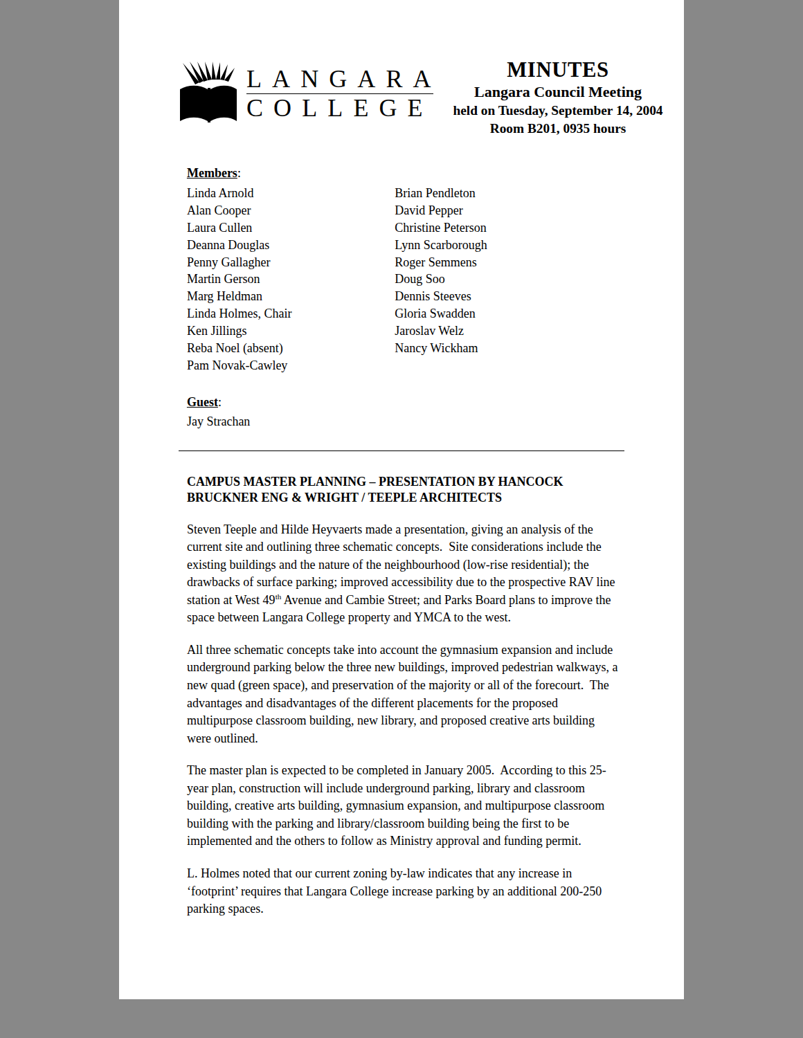L A N G A R A C O L L E G E
MINUTES
Langara Council Meeting
held on Tuesday, September 14, 2004
Room B201, 0935 hours
Members
:
Linda Arnold
Alan Cooper
Laura Cullen
Deanna Douglas
Penny Gallagher
Martin Gerson
Marg Heldman
Linda Holmes, Chair
Ken Jillings
Reba Noel (absent)
Pam Novak-Cawley
Brian Pendleton
David Pepper
Christine Peterson
Lynn Scarborough
Roger Semmens
Doug Soo
Dennis Steeves
Gloria Swadden
Jaroslav Welz
Nancy Wickham
Guest
:
Jay Strachan
Campus Master Planning – Presentation by Hancock Bruckner Eng & Wright / Teeple Architects
Steven Teeple and Hilde Heyvaerts made a presentation, giving an analysis of the current site and outlining three schematic concepts. Site considerations include the existing buildings and the nature of the neighbourhood (low-rise residential); the drawbacks of surface parking; improved accessibility due to the prospective RAV line station at West 49th Avenue and Cambie Street; and Parks Board plans to improve the space between Langara College property and YMCA to the west.
All three schematic concepts take into account the gymnasium expansion and include underground parking below the three new buildings, improved pedestrian walkways, a new quad (green space), and preservation of the majority or all of the forecourt. The advantages and disadvantages of the different placements for the proposed multipurpose classroom building, new library, and proposed creative arts building were outlined.
The master plan is expected to be completed in January 2005. According to this 25-year plan, construction will include underground parking, library and classroom building, creative arts building, gymnasium expansion, and multipurpose classroom building with the parking and library/classroom building being the first to be implemented and the others to follow as Ministry approval and funding permit.
L. Holmes noted that our current zoning by-law indicates that any increase in ‘footprint’ requires that Langara College increase parking by an additional 200-250 parking spaces.